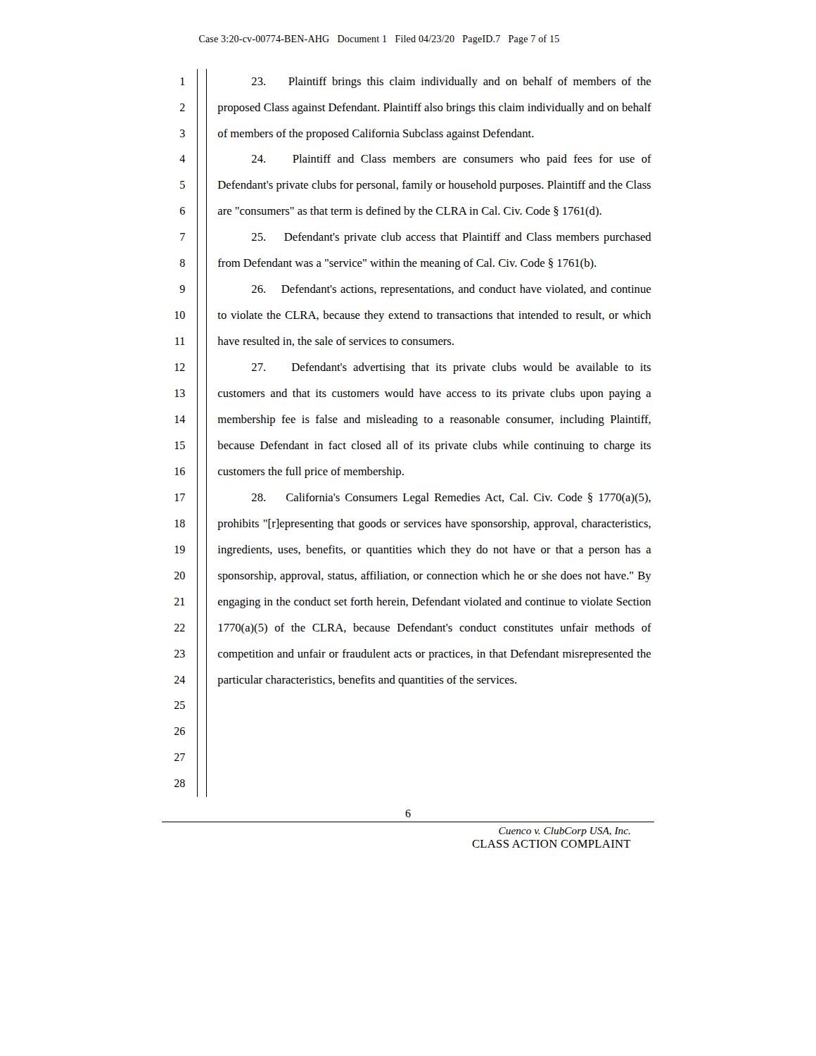Case 3:20-cv-00774-BEN-AHG Document 1 Filed 04/23/20 PageID.7 Page 7 of 15
1
2
3
4
5
6
7
8
9
10
11
12
13
14
15
16
17
18
19
20
21
22
23
24
25
26
27
28
23. Plaintiff brings this claim individually and on behalf of members of the proposed Class against Defendant. Plaintiff also brings this claim individually and on behalf of members of the proposed California Subclass against Defendant.
24. Plaintiff and Class members are consumers who paid fees for use of Defendant's private clubs for personal, family or household purposes. Plaintiff and the Class are "consumers" as that term is defined by the CLRA in Cal. Civ. Code § 1761(d).
25. Defendant's private club access that Plaintiff and Class members purchased from Defendant was a "service" within the meaning of Cal. Civ. Code § 1761(b).
26. Defendant's actions, representations, and conduct have violated, and continue to violate the CLRA, because they extend to transactions that intended to result, or which have resulted in, the sale of services to consumers.
27. Defendant's advertising that its private clubs would be available to its customers and that its customers would have access to its private clubs upon paying a membership fee is false and misleading to a reasonable consumer, including Plaintiff, because Defendant in fact closed all of its private clubs while continuing to charge its customers the full price of membership.
28. California's Consumers Legal Remedies Act, Cal. Civ. Code § 1770(a)(5), prohibits "[r]epresenting that goods or services have sponsorship, approval, characteristics, ingredients, uses, benefits, or quantities which they do not have or that a person has a sponsorship, approval, status, affiliation, or connection which he or she does not have." By engaging in the conduct set forth herein, Defendant violated and continue to violate Section 1770(a)(5) of the CLRA, because Defendant's conduct constitutes unfair methods of competition and unfair or fraudulent acts or practices, in that Defendant misrepresented the particular characteristics, benefits and quantities of the services.
6
Cuenco v. ClubCorp USA, Inc.
CLASS ACTION COMPLAINT